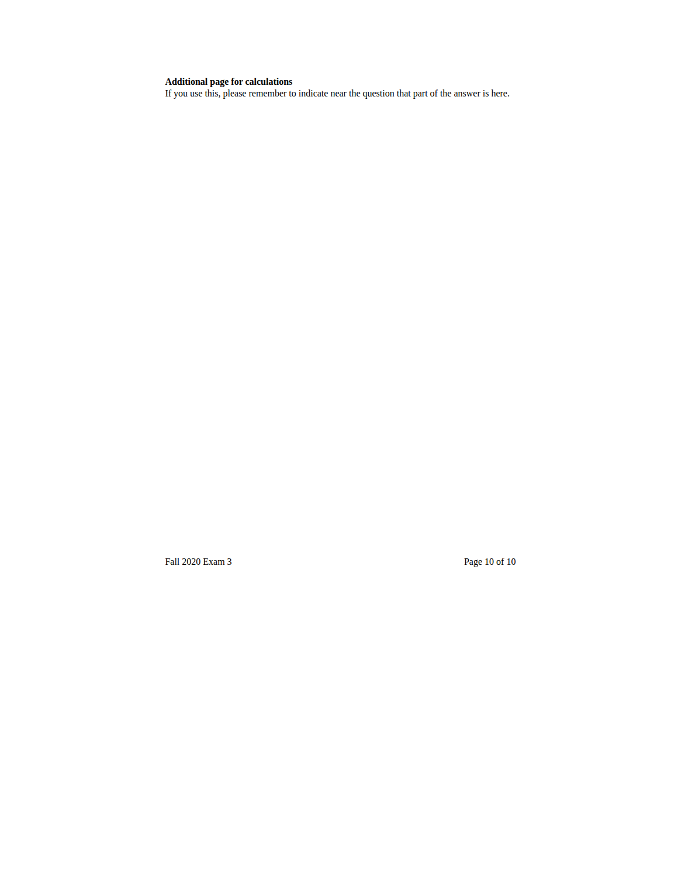Additional page for calculations
If you use this, please remember to indicate near the question that part of the answer is here.
Fall 2020 Exam 3 Page 10 of 10